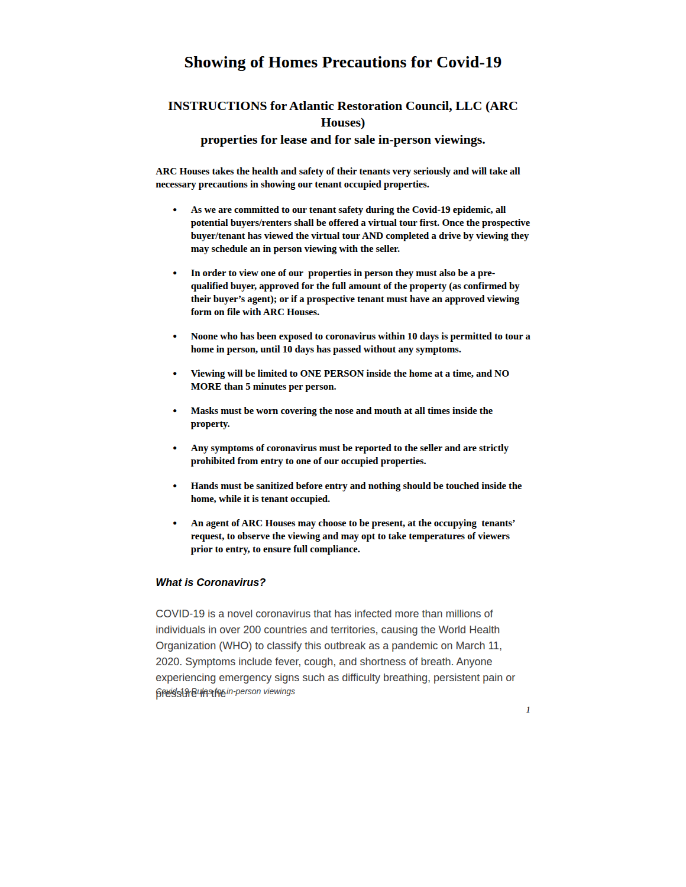Showing of Homes Precautions for Covid-19
INSTRUCTIONS for Atlantic Restoration Council, LLC (ARC Houses)
properties for lease and for sale in-person viewings.
ARC Houses takes the health and safety of their tenants very seriously and will take all necessary precautions in showing our tenant occupied properties.
As we are committed to our tenant safety during the Covid-19 epidemic, all potential buyers/renters shall be offered a virtual tour first. Once the prospective buyer/tenant has viewed the virtual tour AND completed a drive by viewing they may schedule an in person viewing with the seller.
In order to view one of our properties in person they must also be a pre-qualified buyer, approved for the full amount of the property (as confirmed by their buyer’s agent); or if a prospective tenant must have an approved viewing form on file with ARC Houses.
Noone who has been exposed to coronavirus within 10 days is permitted to tour a home in person, until 10 days has passed without any symptoms.
Viewing will be limited to ONE PERSON inside the home at a time, and NO MORE than 5 minutes per person.
Masks must be worn covering the nose and mouth at all times inside the property.
Any symptoms of coronavirus must be reported to the seller and are strictly prohibited from entry to one of our occupied properties.
Hands must be sanitized before entry and nothing should be touched inside the home, while it is tenant occupied.
An agent of ARC Houses may choose to be present, at the occupying tenants’ request, to observe the viewing and may opt to take temperatures of viewers prior to entry, to ensure full compliance.
What is Coronavirus?
COVID-19 is a novel coronavirus that has infected more than millions of individuals in over 200 countries and territories, causing the World Health Organization (WHO) to classify this outbreak as a pandemic on March 11, 2020. Symptoms include fever, cough, and shortness of breath. Anyone experiencing emergency signs such as difficulty breathing, persistent pain or pressure in the
Covid-19 Rules for in-person viewings
1